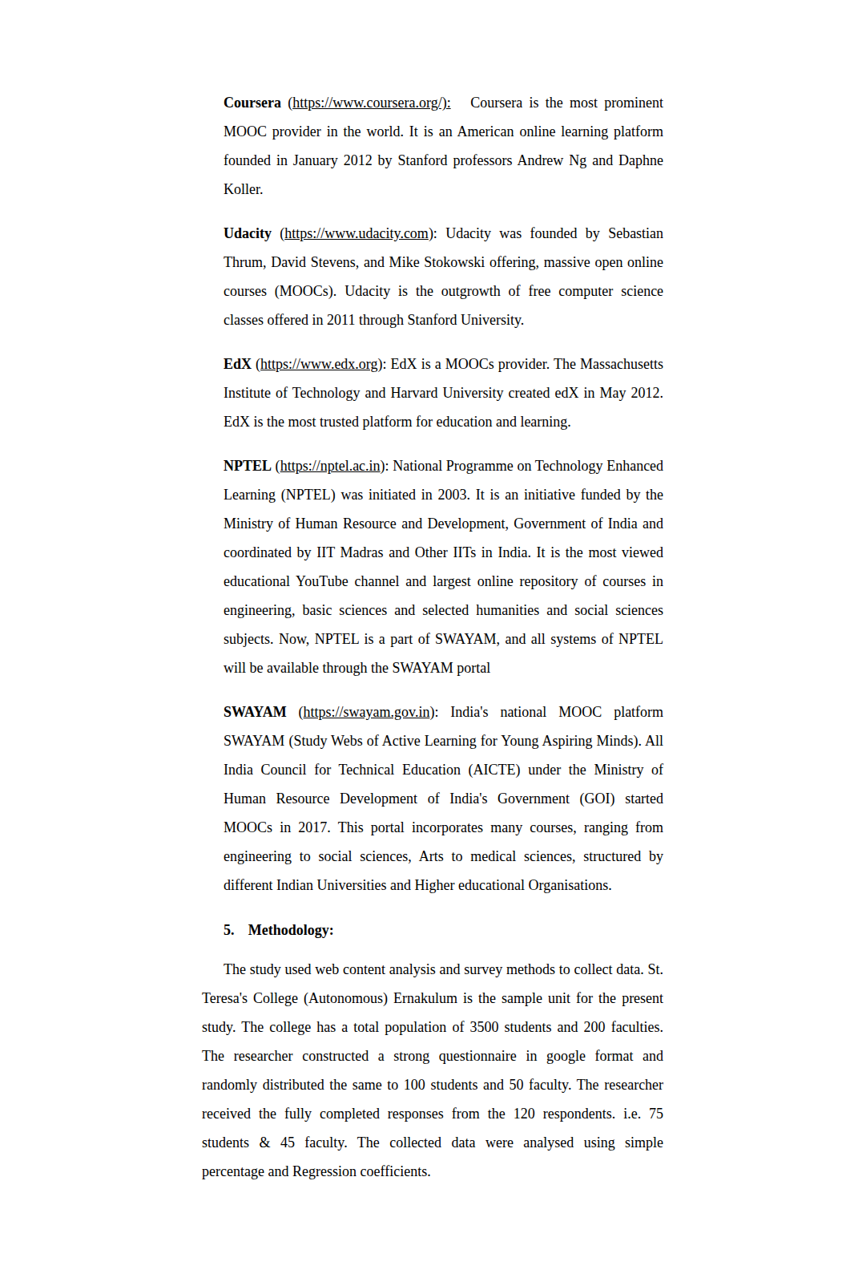Coursera (https://www.coursera.org/): Coursera is the most prominent MOOC provider in the world. It is an American online learning platform founded in January 2012 by Stanford professors Andrew Ng and Daphne Koller.
Udacity (https://www.udacity.com): Udacity was founded by Sebastian Thrum, David Stevens, and Mike Stokowski offering, massive open online courses (MOOCs). Udacity is the outgrowth of free computer science classes offered in 2011 through Stanford University.
EdX (https://www.edx.org): EdX is a MOOCs provider. The Massachusetts Institute of Technology and Harvard University created edX in May 2012. EdX is the most trusted platform for education and learning.
NPTEL (https://nptel.ac.in): National Programme on Technology Enhanced Learning (NPTEL) was initiated in 2003. It is an initiative funded by the Ministry of Human Resource and Development, Government of India and coordinated by IIT Madras and Other IITs in India. It is the most viewed educational YouTube channel and largest online repository of courses in engineering, basic sciences and selected humanities and social sciences subjects. Now, NPTEL is a part of SWAYAM, and all systems of NPTEL will be available through the SWAYAM portal
SWAYAM (https://swayam.gov.in): India's national MOOC platform SWAYAM (Study Webs of Active Learning for Young Aspiring Minds). All India Council for Technical Education (AICTE) under the Ministry of Human Resource Development of India's Government (GOI) started MOOCs in 2017. This portal incorporates many courses, ranging from engineering to social sciences, Arts to medical sciences, structured by different Indian Universities and Higher educational Organisations.
5. Methodology:
The study used web content analysis and survey methods to collect data. St. Teresa's College (Autonomous) Ernakulum is the sample unit for the present study. The college has a total population of 3500 students and 200 faculties. The researcher constructed a strong questionnaire in google format and randomly distributed the same to 100 students and 50 faculty. The researcher received the fully completed responses from the 120 respondents. i.e. 75 students & 45 faculty. The collected data were analysed using simple percentage and Regression coefficients.